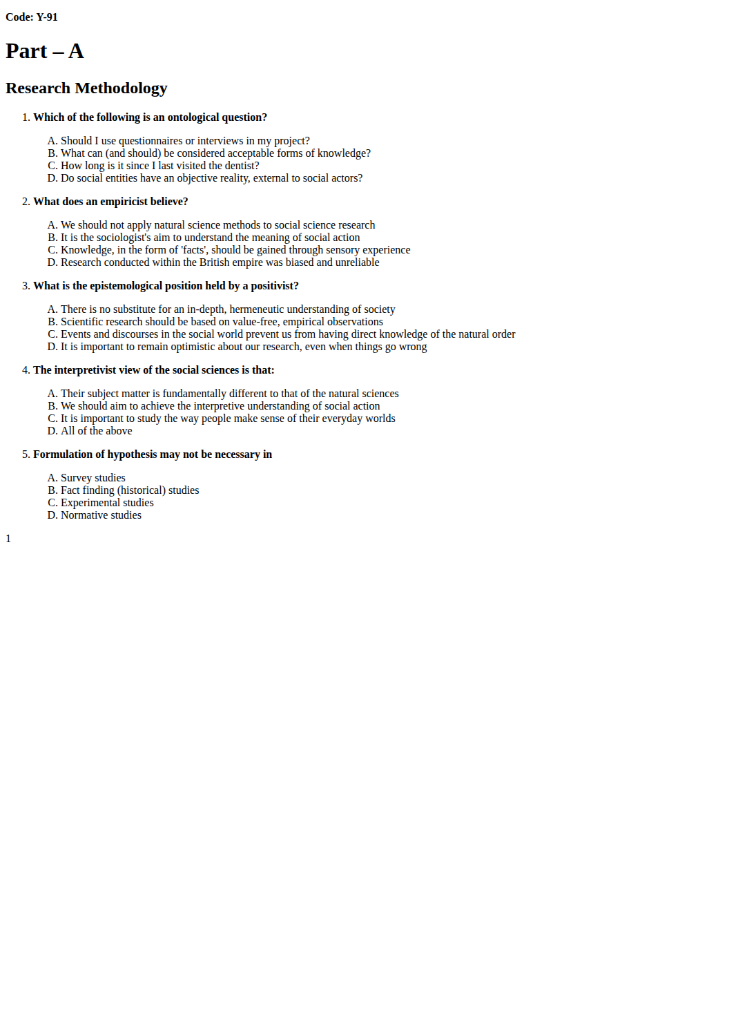Code: Y-91
Part – A
Research Methodology
Which of the following is an ontological question?
Should I use questionnaires or interviews in my project?
What can (and should) be considered acceptable forms of knowledge?
How long is it since I last visited the dentist?
Do social entities have an objective reality, external to social actors?
What does an empiricist believe?
We should not apply natural science methods to social science research
It is the sociologist's aim to understand the meaning of social action
Knowledge, in the form of 'facts', should be gained through sensory experience
Research conducted within the British empire was biased and unreliable
What is the epistemological position held by a positivist?
There is no substitute for an in-depth, hermeneutic understanding of society
Scientific research should be based on value-free, empirical observations
Events and discourses in the social world prevent us from having direct knowledge of the natural order
It is important to remain optimistic about our research, even when things go wrong
The interpretivist view of the social sciences is that:
Their subject matter is fundamentally different to that of the natural sciences
We should aim to achieve the interpretive understanding of social action
It is important to study the way people make sense of their everyday worlds
All of the above
Formulation of hypothesis may not be necessary in
Survey studies
Fact finding (historical) studies
Experimental studies
Normative studies
1